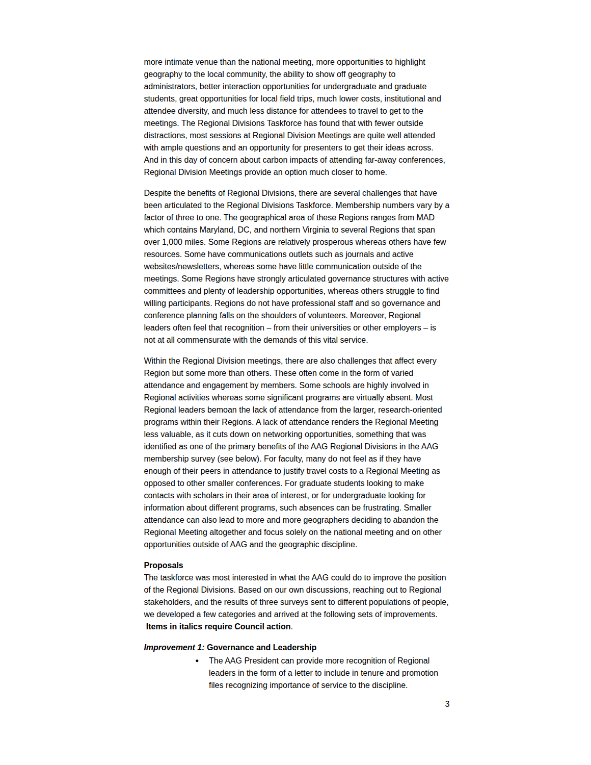more intimate venue than the national meeting, more opportunities to highlight geography to the local community, the ability to show off geography to administrators, better interaction opportunities for undergraduate and graduate students, great opportunities for local field trips, much lower costs, institutional and attendee diversity, and much less distance for attendees to travel to get to the meetings. The Regional Divisions Taskforce has found that with fewer outside distractions, most sessions at Regional Division Meetings are quite well attended with ample questions and an opportunity for presenters to get their ideas across. And in this day of concern about carbon impacts of attending far-away conferences, Regional Division Meetings provide an option much closer to home.
Despite the benefits of Regional Divisions, there are several challenges that have been articulated to the Regional Divisions Taskforce. Membership numbers vary by a factor of three to one. The geographical area of these Regions ranges from MAD which contains Maryland, DC, and northern Virginia to several Regions that span over 1,000 miles. Some Regions are relatively prosperous whereas others have few resources. Some have communications outlets such as journals and active websites/newsletters, whereas some have little communication outside of the meetings. Some Regions have strongly articulated governance structures with active committees and plenty of leadership opportunities, whereas others struggle to find willing participants. Regions do not have professional staff and so governance and conference planning falls on the shoulders of volunteers. Moreover, Regional leaders often feel that recognition – from their universities or other employers – is not at all commensurate with the demands of this vital service.
Within the Regional Division meetings, there are also challenges that affect every Region but some more than others. These often come in the form of varied attendance and engagement by members. Some schools are highly involved in Regional activities whereas some significant programs are virtually absent. Most Regional leaders bemoan the lack of attendance from the larger, research-oriented programs within their Regions. A lack of attendance renders the Regional Meeting less valuable, as it cuts down on networking opportunities, something that was identified as one of the primary benefits of the AAG Regional Divisions in the AAG membership survey (see below). For faculty, many do not feel as if they have enough of their peers in attendance to justify travel costs to a Regional Meeting as opposed to other smaller conferences. For graduate students looking to make contacts with scholars in their area of interest, or for undergraduate looking for information about different programs, such absences can be frustrating. Smaller attendance can also lead to more and more geographers deciding to abandon the Regional Meeting altogether and focus solely on the national meeting and on other opportunities outside of AAG and the geographic discipline.
Proposals
The taskforce was most interested in what the AAG could do to improve the position of the Regional Divisions. Based on our own discussions, reaching out to Regional stakeholders, and the results of three surveys sent to different populations of people, we developed a few categories and arrived at the following sets of improvements. Items in italics require Council action.
Improvement 1: Governance and Leadership
The AAG President can provide more recognition of Regional leaders in the form of a letter to include in tenure and promotion files recognizing importance of service to the discipline.
3